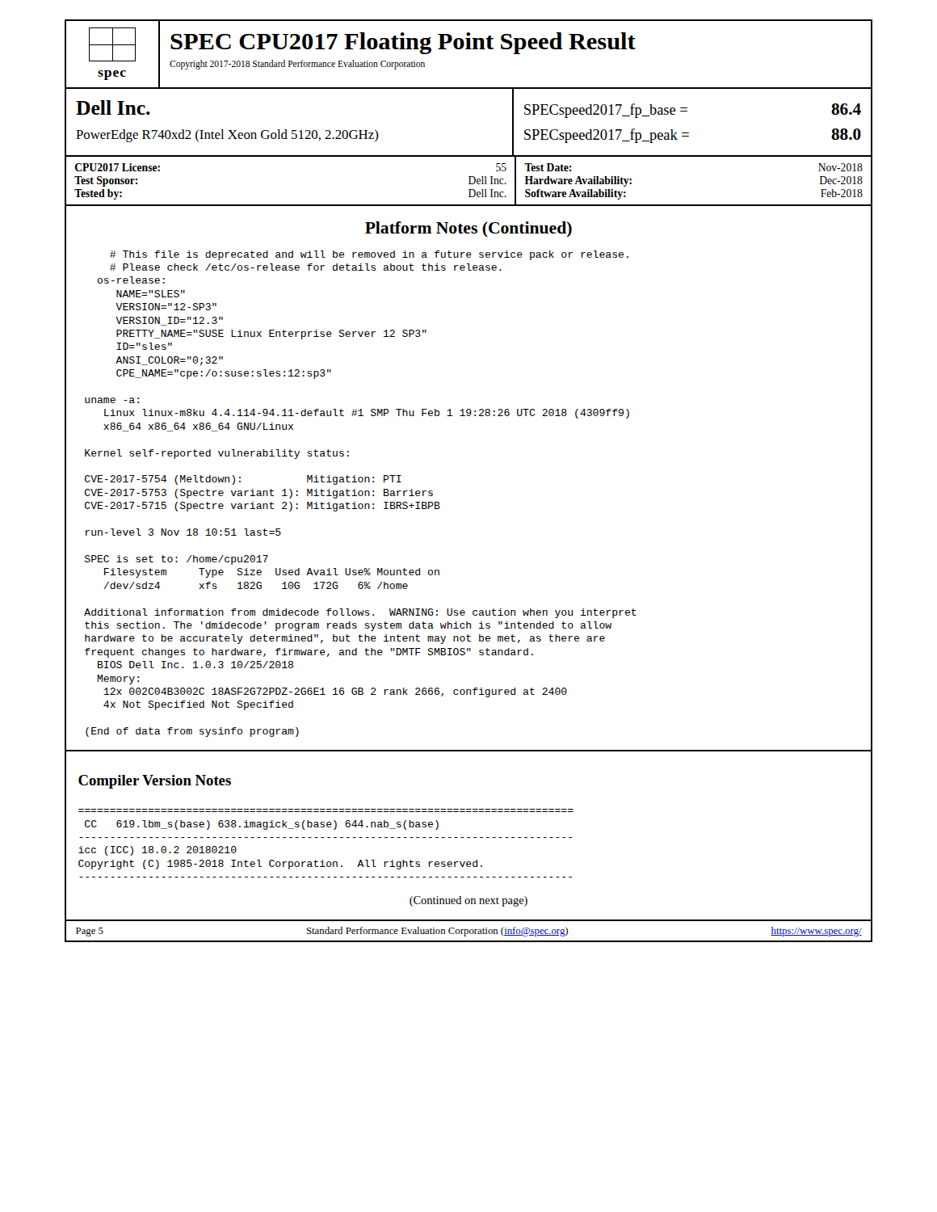spec
SPEC CPU2017 Floating Point Speed Result
Copyright 2017-2018 Standard Performance Evaluation Corporation
Dell Inc.
PowerEdge R740xd2 (Intel Xeon Gold 5120, 2.20GHz)
SPECspeed2017_fp_base = 86.4
SPECspeed2017_fp_peak = 88.0
CPU2017 License: 55
Test Sponsor: Dell Inc.
Tested by: Dell Inc.
Test Date: Nov-2018
Hardware Availability: Dec-2018
Software Availability: Feb-2018
Platform Notes (Continued)
     # This file is deprecated and will be removed in a future service pack or release.
     # Please check /etc/os-release for details about this release.
   os-release:
      NAME="SLES"
      VERSION="12-SP3"
      VERSION_ID="12.3"
      PRETTY_NAME="SUSE Linux Enterprise Server 12 SP3"
      ID="sles"
      ANSI_COLOR="0;32"
      CPE_NAME="cpe:/o:suse:sles:12:sp3"

 uname -a:
    Linux linux-m8ku 4.4.114-94.11-default #1 SMP Thu Feb 1 19:28:26 UTC 2018 (4309ff9)
    x86_64 x86_64 x86_64 GNU/Linux

 Kernel self-reported vulnerability status:

 CVE-2017-5754 (Meltdown):          Mitigation: PTI
 CVE-2017-5753 (Spectre variant 1): Mitigation: Barriers
 CVE-2017-5715 (Spectre variant 2): Mitigation: IBRS+IBPB

 run-level 3 Nov 18 10:51 last=5

 SPEC is set to: /home/cpu2017
    Filesystem     Type  Size  Used Avail Use% Mounted on
    /dev/sdz4      xfs   182G   10G  172G   6% /home

 Additional information from dmidecode follows.  WARNING: Use caution when you interpret
 this section. The 'dmidecode' program reads system data which is "intended to allow
 hardware to be accurately determined", but the intent may not be met, as there are
 frequent changes to hardware, firmware, and the "DMTF SMBIOS" standard.
   BIOS Dell Inc. 1.0.3 10/25/2018
   Memory:
    12x 002C04B3002C 18ASF2G72PDZ-2G6E1 16 GB 2 rank 2666, configured at 2400
    4x Not Specified Not Specified

 (End of data from sysinfo program)
Compiler Version Notes
==============================================================================
 CC   619.lbm_s(base) 638.imagick_s(base) 644.nab_s(base)
------------------------------------------------------------------------------
icc (ICC) 18.0.2 20180210
Copyright (C) 1985-2018 Intel Corporation.  All rights reserved.
------------------------------------------------------------------------------
(Continued on next page)
Page 5 Standard Performance Evaluation Corporation (info@spec.org) https://www.spec.org/